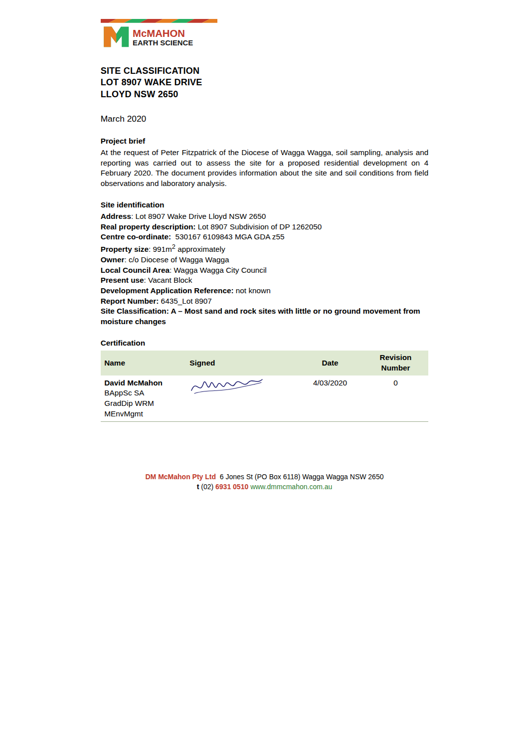McMAHON EARTH SCIENCE
SITE CLASSIFICATION LOT 8907 WAKE DRIVE LLOYD NSW 2650
March 2020
Project brief
At the request of Peter Fitzpatrick of the Diocese of Wagga Wagga, soil sampling, analysis and reporting was carried out to assess the site for a proposed residential development on 4 February 2020. The document provides information about the site and soil conditions from field observations and laboratory analysis.
Site identification
Address: Lot 8907 Wake Drive Lloyd NSW 2650
Real property description: Lot 8907 Subdivision of DP 1262050
Centre co-ordinate: 530167 6109843 MGA GDA z55
Property size: 991m2 approximately
Owner: c/o Diocese of Wagga Wagga
Local Council Area: Wagga Wagga City Council
Present use: Vacant Block
Development Application Reference: not known
Report Number: 6435_Lot 8907
Site Classification: A – Most sand and rock sites with little or no ground movement from moisture changes
Certification
| Name | Signed | Date | Revision Number |
| --- | --- | --- | --- |
| David McMahon BAppSc SA GradDip WRM MEnvMgmt | | 4/03/2020 | 0 |
DM McMahon Pty Ltd 6 Jones St (PO Box 6118) Wagga Wagga NSW 2650
t (02) 6931 0510 www.dmmcmahon.com.au